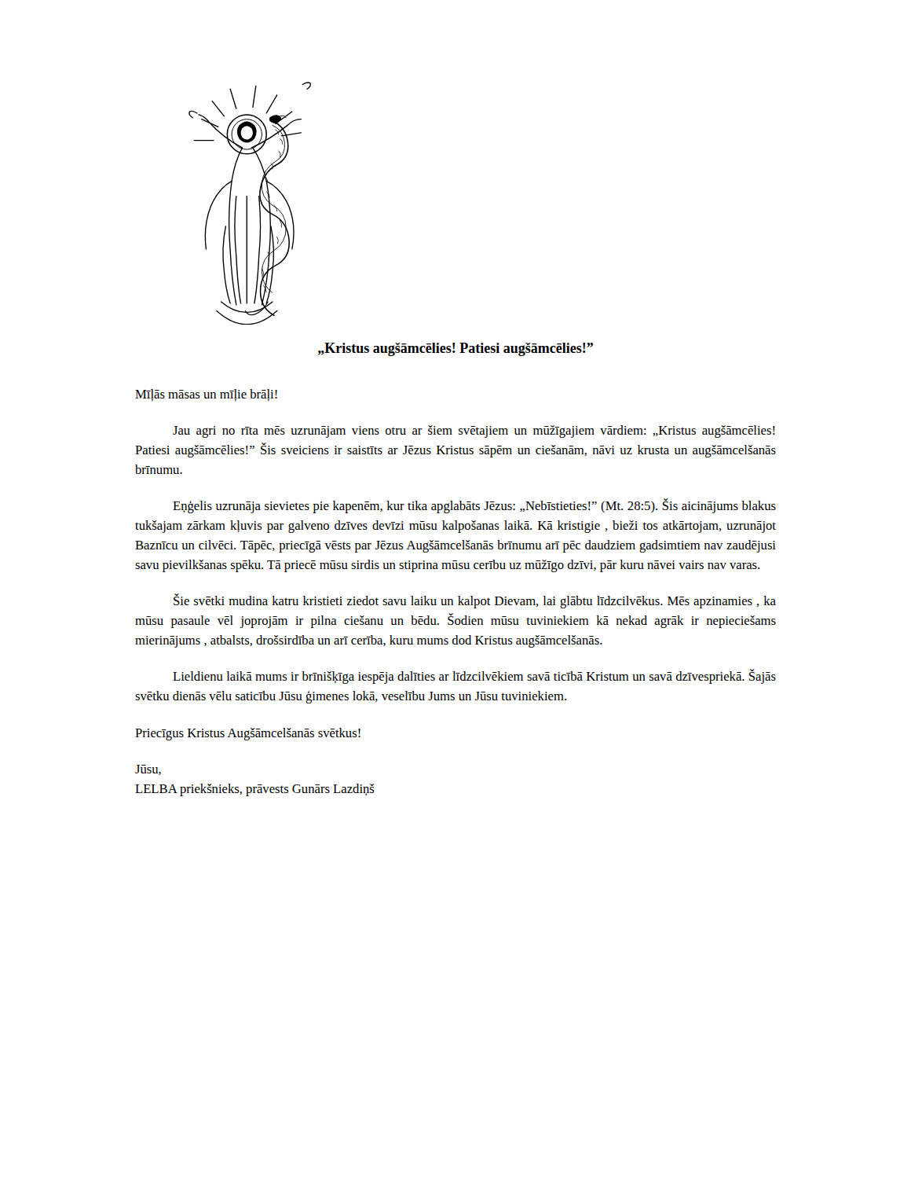„Kristus augšāmcēlies! Patiesi augšāmcēlies!”
Mīļās māsas un mīļie brāļi!
Jau agri no rīta mēs uzrunājam viens otru ar šiem svētajiem un mūžīgajiem vārdiem: „Kristus augšāmcēlies! Patiesi augšāmcēlies!” Šis sveiciens ir saistīts ar Jēzus Kristus sāpēm un ciešanām, nāvi uz krusta un augšāmcelšanās brīnumu.
Eņģelis uzrunāja sievietes pie kapenēm, kur tika apglabāts Jēzus: „Nebīstieties!” (Mt. 28:5). Šis aicinājums blakus tukšajam zārkam kļuvis par galveno dzīves devīzi mūsu kalpošanas laikā. Kā kristigie , bieži tos atkārtojam, uzrunājot Baznīcu un cilvēci. Tāpēc, priecīgā vēsts par Jēzus Augšāmcelšanās brīnumu arī pēc daudziem gadsimtiem nav zaudējusi savu pievilkšanas spēku. Tā priecē mūsu sirdis un stiprina mūsu cerību uz mūžīgo dzīvi, pār kuru nāvei vairs nav varas.
Šie svētki mudina katru kristieti ziedot savu laiku un kalpot Dievam, lai glābtu līdzcilvēkus. Mēs apzinamies , ka mūsu pasaule vēl joprojām ir pilna ciešanu un bēdu. Šodien mūsu tuviniekiem kā nekad agrāk ir nepieciešams mierinājums , atbalsts, drošsirdība un arī cerība, kuru mums dod Kristus augšāmcelšanās.
Lieldienu laikā mums ir brīnišķīga iespēja dalīties ar līdzcilvēkiem savā ticībā Kristum un savā dzīvespriekā. Šajās svētku dienās vēlu saticību Jūsu ģimenes lokā, veselību Jums un Jūsu tuviniekiem.
Priecīgus Kristus Augšāmcelšanās svētkus!
Jūsu, LELBA priekšnieks, prāvests Gunārs Lazdiņš